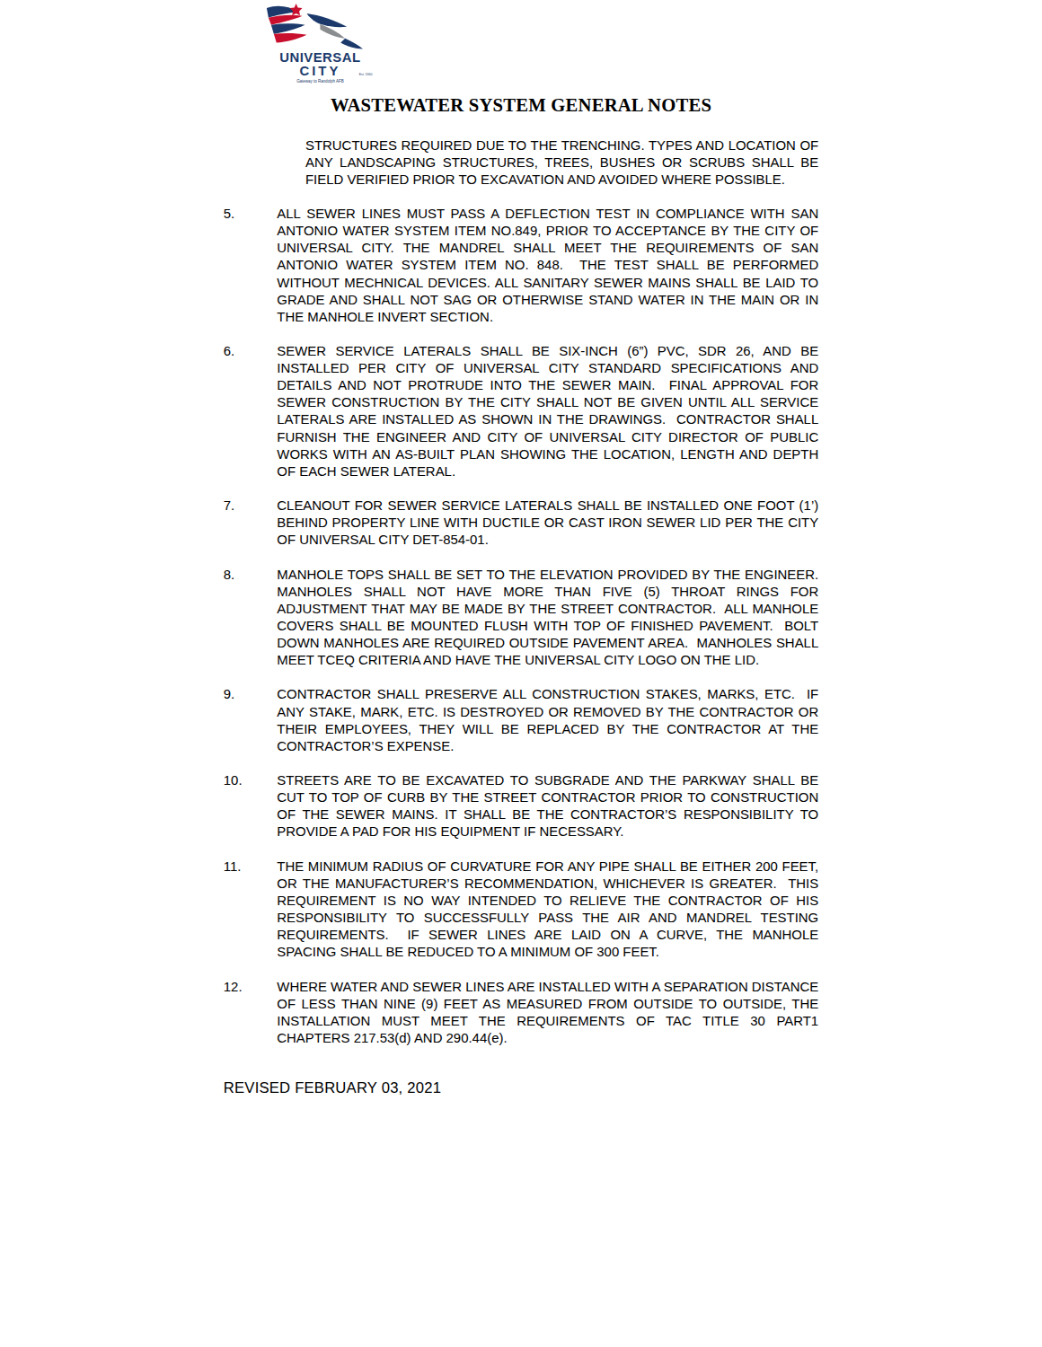UNIVERSAL CITY Gateway to Randolph AFB Est. 1960
WASTEWATER SYSTEM GENERAL NOTES
STRUCTURES REQUIRED DUE TO THE TRENCHING. TYPES AND LOCATION OF ANY LANDSCAPING STRUCTURES, TREES, BUSHES OR SCRUBS SHALL BE FIELD VERIFIED PRIOR TO EXCAVATION AND AVOIDED WHERE POSSIBLE.
| 5. | ALL SEWER LINES MUST PASS A DEFLECTION TEST IN COMPLIANCE WITH SAN ANTONIO WATER SYSTEM ITEM NO.849, PRIOR TO ACCEPTANCE BY THE CITY OF UNIVERSAL CITY. THE MANDREL SHALL MEET THE REQUIREMENTS OF SAN ANTONIO WATER SYSTEM ITEM NO. 848. THE TEST SHALL BE PERFORMED WITHOUT MECHNICAL DEVICES. ALL SANITARY SEWER MAINS SHALL BE LAID TO GRADE AND SHALL NOT SAG OR OTHERWISE STAND WATER IN THE MAIN OR IN THE MANHOLE INVERT SECTION. |
| 6. | SEWER SERVICE LATERALS SHALL BE SIX-INCH (6”) PVC, SDR 26, AND BE INSTALLED PER CITY OF UNIVERSAL CITY STANDARD SPECIFICATIONS AND DETAILS AND NOT PROTRUDE INTO THE SEWER MAIN. FINAL APPROVAL FOR SEWER CONSTRUCTION BY THE CITY SHALL NOT BE GIVEN UNTIL ALL SERVICE LATERALS ARE INSTALLED AS SHOWN IN THE DRAWINGS. CONTRACTOR SHALL FURNISH THE ENGINEER AND CITY OF UNIVERSAL CITY DIRECTOR OF PUBLIC WORKS WITH AN AS-BUILT PLAN SHOWING THE LOCATION, LENGTH AND DEPTH OF EACH SEWER LATERAL. |
| 7. | CLEANOUT FOR SEWER SERVICE LATERALS SHALL BE INSTALLED ONE FOOT (1’) BEHIND PROPERTY LINE WITH DUCTILE OR CAST IRON SEWER LID PER THE CITY OF UNIVERSAL CITY DET-854-01. |
| 8. | MANHOLE TOPS SHALL BE SET TO THE ELEVATION PROVIDED BY THE ENGINEER. MANHOLES SHALL NOT HAVE MORE THAN FIVE (5) THROAT RINGS FOR ADJUSTMENT THAT MAY BE MADE BY THE STREET CONTRACTOR. ALL MANHOLE COVERS SHALL BE MOUNTED FLUSH WITH TOP OF FINISHED PAVEMENT. BOLT DOWN MANHOLES ARE REQUIRED OUTSIDE PAVEMENT AREA. MANHOLES SHALL MEET TCEQ CRITERIA AND HAVE THE UNIVERSAL CITY LOGO ON THE LID. |
| 9. | CONTRACTOR SHALL PRESERVE ALL CONSTRUCTION STAKES, MARKS, ETC. IF ANY STAKE, MARK, ETC. IS DESTROYED OR REMOVED BY THE CONTRACTOR OR THEIR EMPLOYEES, THEY WILL BE REPLACED BY THE CONTRACTOR AT THE CONTRACTOR’S EXPENSE. |
| 10. | STREETS ARE TO BE EXCAVATED TO SUBGRADE AND THE PARKWAY SHALL BE CUT TO TOP OF CURB BY THE STREET CONTRACTOR PRIOR TO CONSTRUCTION OF THE SEWER MAINS. IT SHALL BE THE CONTRACTOR’S RESPONSIBILITY TO PROVIDE A PAD FOR HIS EQUIPMENT IF NECESSARY. |
| 11. | THE MINIMUM RADIUS OF CURVATURE FOR ANY PIPE SHALL BE EITHER 200 FEET, OR THE MANUFACTURER’S RECOMMENDATION, WHICHEVER IS GREATER. THIS REQUIREMENT IS NO WAY INTENDED TO RELIEVE THE CONTRACTOR OF HIS RESPONSIBILITY TO SUCCESSFULLY PASS THE AIR AND MANDREL TESTING REQUIREMENTS. IF SEWER LINES ARE LAID ON A CURVE, THE MANHOLE SPACING SHALL BE REDUCED TO A MINIMUM OF 300 FEET. |
| 12. | WHERE WATER AND SEWER LINES ARE INSTALLED WITH A SEPARATION DISTANCE OF LESS THAN NINE (9) FEET AS MEASURED FROM OUTSIDE TO OUTSIDE, THE INSTALLATION MUST MEET THE REQUIREMENTS OF TAC TITLE 30 PART1 CHAPTERS 217.53(d) AND 290.44(e). |
REVISED FEBRUARY 03, 2021